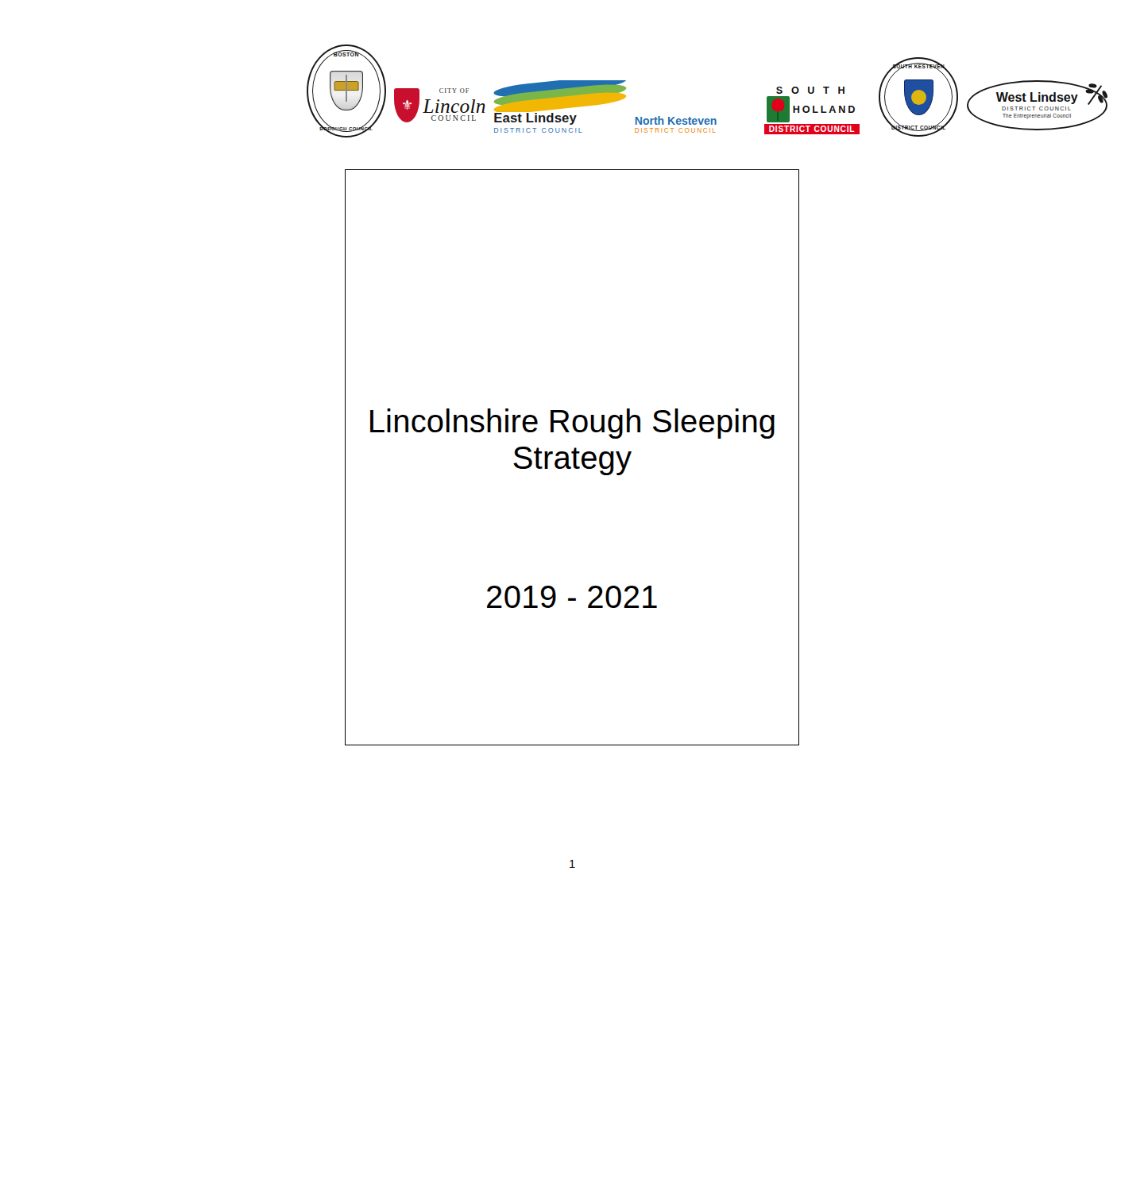BOSTON
BOROUGH COUNCIL
⚜
CITY OF
Lincoln
COUNCIL
East Lindsey
DISTRICT COUNCIL
North Kesteven
DISTRICT COUNCIL
S O U T H
HOLLAND
DISTRICT COUNCIL
SOUTH KESTEVEN
DISTRICT COUNCIL
West Lindsey
DISTRICT COUNCIL
The Entrepreneurial Council
Lincolnshire Rough Sleeping Strategy
2019 - 2021
1